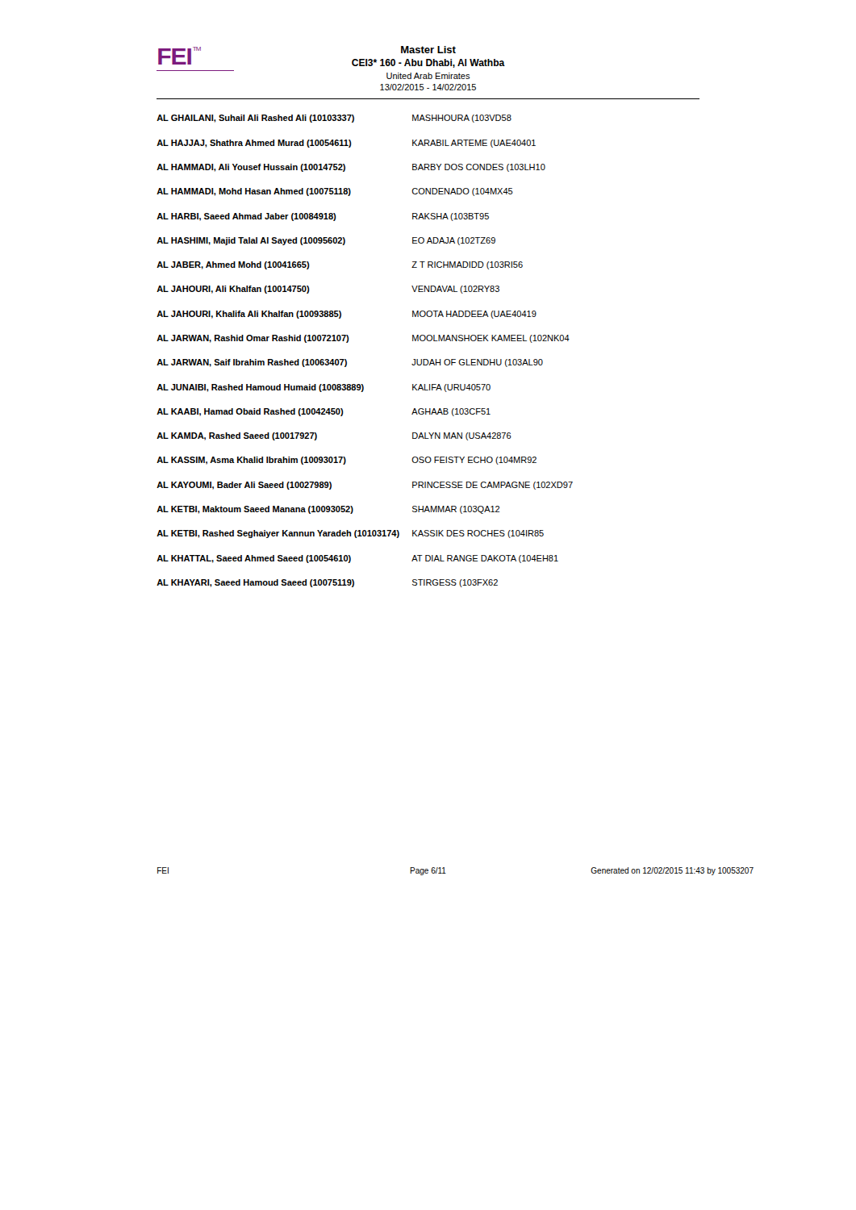FEITM
Master List
CEI3* 160 - Abu Dhabi, Al Wathba
United Arab Emirates
13/02/2015 - 14/02/2015
| AL GHAILANI, Suhail Ali Rashed Ali (10103337) | MASHHOURA (103VD58 |
| AL HAJJAJ, Shathra Ahmed Murad (10054611) | KARABIL ARTEME (UAE40401 |
| AL HAMMADI, Ali Yousef Hussain (10014752) | BARBY DOS CONDES (103LH10 |
| AL HAMMADI, Mohd Hasan Ahmed (10075118) | CONDENADO (104MX45 |
| AL HARBI, Saeed Ahmad Jaber (10084918) | RAKSHA (103BT95 |
| AL HASHIMI, Majid Talal Al Sayed (10095602) | EO ADAJA (102TZ69 |
| AL JABER, Ahmed Mohd (10041665) | Z T RICHMADIDD (103RI56 |
| AL JAHOURI, Ali Khalfan (10014750) | VENDAVAL (102RY83 |
| AL JAHOURI, Khalifa Ali Khalfan (10093885) | MOOTA HADDEEA (UAE40419 |
| AL JARWAN, Rashid Omar Rashid (10072107) | MOOLMANSHOEK KAMEEL (102NK04 |
| AL JARWAN, Saif Ibrahim Rashed (10063407) | JUDAH OF GLENDHU (103AL90 |
| AL JUNAIBI, Rashed Hamoud Humaid (10083889) | KALIFA (URU40570 |
| AL KAABI, Hamad Obaid Rashed (10042450) | AGHAAB (103CF51 |
| AL KAMDA, Rashed Saeed (10017927) | DALYN MAN (USA42876 |
| AL KASSIM, Asma Khalid Ibrahim (10093017) | OSO FEISTY ECHO (104MR92 |
| AL KAYOUMI, Bader Ali Saeed (10027989) | PRINCESSE DE CAMPAGNE (102XD97 |
| AL KETBI, Maktoum Saeed Manana (10093052) | SHAMMAR (103QA12 |
| AL KETBI, Rashed Seghaiyer Kannun Yaradeh (10103174) | KASSIK DES ROCHES (104IR85 |
| AL KHATTAL, Saeed Ahmed Saeed (10054610) | AT DIAL RANGE DAKOTA (104EH81 |
| AL KHAYARI, Saeed Hamoud Saeed (10075119) | STIRGESS (103FX62 |
FEI
Page 6/11
Generated on 12/02/2015 11:43 by 10053207